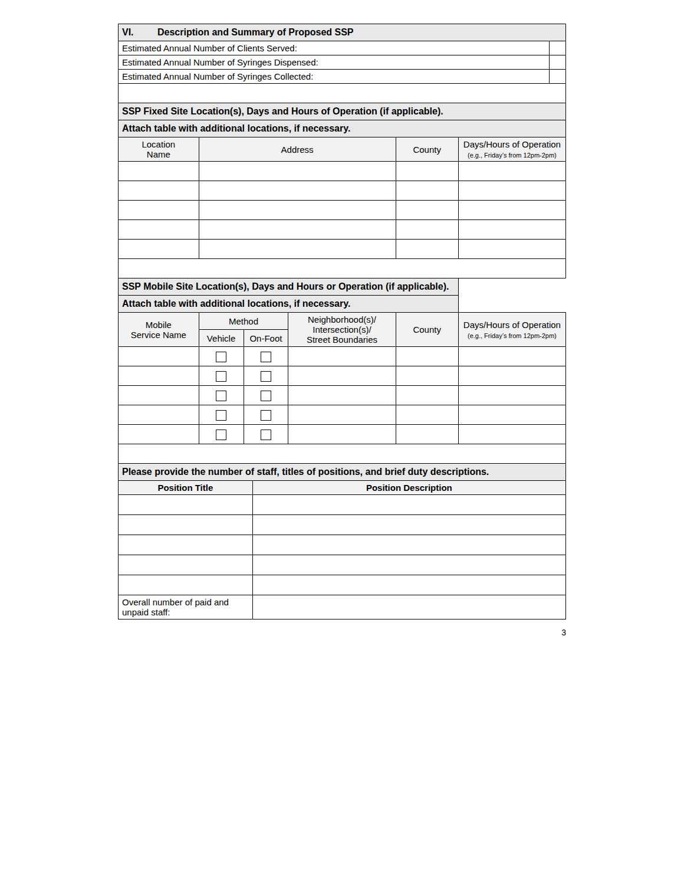| VI. Description and Summary of Proposed SSP |
| Estimated Annual Number of Clients Served: | |
| Estimated Annual Number of Syringes Dispensed: | |
| Estimated Annual Number of Syringes Collected: | |
| SSP Fixed Site Location(s), Days and Hours of Operation (if applicable). |
| Attach table with additional locations, if necessary. |
| Location Name | Address | County | Days/Hours of Operation (e.g., Friday’s from 12pm-2pm) |
| SSP Mobile Site Location(s), Days and Hours or Operation (if applicable). |
| Attach table with additional locations, if necessary. |
| Mobile Service Name | Method | Neighborhood(s)/ Intersection(s)/ Street Boundaries | County | Days/Hours of Operation (e.g., Friday’s from 12pm-2pm) |
| Vehicle | On-Foot |
| Please provide the number of staff, titles of positions, and brief duty descriptions. |
| Position Title | Position Description |
| Overall number of paid and unpaid staff: | |
3